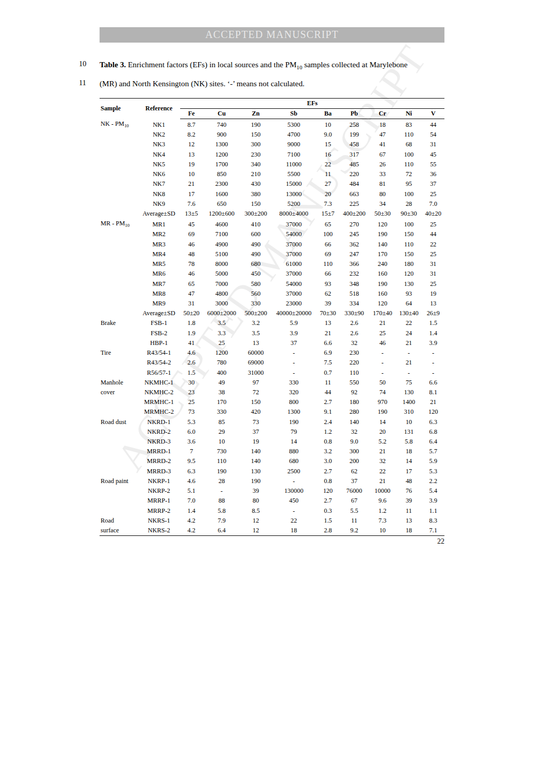ACCEPTED MANUSCRIPT
ACCEPTED MANUSCRIPT
10 Table 3. Enrichment factors (EFs) in local sources and the PM10 samples collected at Marylebone
11(MR) and North Kensington (NK) sites. ‘-’ means not calculated.
| Sample | Reference | EFs |
| --- | --- | --- |
| Fe | Cu | Zn | Sb | Ba | Pb | Cr | Ni | V |
| NK - PM 10 | NK1 | 8.7 | 740 | 190 | 5300 | 10 | 258 | 18 | 83 | 44 |
| | NK2 | 8.2 | 900 | 150 | 4700 | 9.0 | 199 | 47 | 110 | 54 |
| | NK3 | 12 | 1300 | 300 | 9000 | 15 | 458 | 41 | 68 | 31 |
| | NK4 | 13 | 1200 | 230 | 7100 | 16 | 317 | 67 | 100 | 45 |
| | NK5 | 19 | 1700 | 340 | 11000 | 22 | 485 | 26 | 110 | 55 |
| | NK6 | 10 | 850 | 210 | 5500 | 11 | 220 | 33 | 72 | 36 |
| | NK7 | 21 | 2300 | 430 | 15000 | 27 | 484 | 81 | 95 | 37 |
| | NK8 | 17 | 1600 | 380 | 13000 | 20 | 663 | 80 | 100 | 25 |
| | NK9 | 7.6 | 650 | 150 | 5200 | 7.3 | 225 | 34 | 28 | 7.0 |
| | Average±SD | 13±5 | 1200±600 | 300±200 | 8000±4000 | 15±7 | 400±200 | 50±30 | 90±30 | 40±20 |
| MR - PM 10 | MR1 | 45 | 4600 | 410 | 37000 | 65 | 270 | 120 | 100 | 25 |
| | MR2 | 69 | 7100 | 600 | 54000 | 100 | 245 | 190 | 150 | 44 |
| | MR3 | 46 | 4900 | 490 | 37000 | 66 | 362 | 140 | 110 | 22 |
| | MR4 | 48 | 5100 | 490 | 37000 | 69 | 247 | 170 | 150 | 25 |
| | MR5 | 78 | 8000 | 680 | 61000 | 110 | 366 | 240 | 180 | 31 |
| | MR6 | 46 | 5000 | 450 | 37000 | 66 | 232 | 160 | 120 | 31 |
| | MR7 | 65 | 7000 | 580 | 54000 | 93 | 348 | 190 | 130 | 25 |
| | MR8 | 47 | 4800 | 560 | 37000 | 62 | 518 | 160 | 93 | 19 |
| | MR9 | 31 | 3000 | 330 | 23000 | 39 | 334 | 120 | 64 | 13 |
| | Average±SD | 50±20 | 6000±2000 | 500±200 | 40000±20000 | 70±30 | 330±90 | 170±40 | 130±40 | 26±9 |
| Brake | FSB-1 | 1.8 | 3.5 | 3.2 | 5.9 | 13 | 2.6 | 21 | 22 | 1.5 |
| | FSB-2 | 1.9 | 3.3 | 3.5 | 3.9 | 21 | 2.6 | 25 | 24 | 1.4 |
| | HBP-1 | 41 | 25 | 13 | 37 | 6.6 | 32 | 46 | 21 | 3.9 |
| Tire | R43/54-1 | 4.6 | 1200 | 60000 | - | 6.9 | 230 | - | - | - |
| | R43/54-2 | 2.6 | 780 | 69000 | - | 7.5 | 220 | - | 21 | - |
| | R56/57-1 | 1.5 | 400 | 31000 | - | 0.7 | 110 | - | - | - |
| Manhole | NKMHC-1 | 30 | 49 | 97 | 330 | 11 | 550 | 50 | 75 | 6.6 |
| cover | NKMHC-2 | 23 | 38 | 72 | 320 | 44 | 92 | 74 | 130 | 8.1 |
| | MRMHC-1 | 25 | 170 | 150 | 800 | 2.7 | 180 | 970 | 1400 | 21 |
| | MRMHC-2 | 73 | 330 | 420 | 1300 | 9.1 | 280 | 190 | 310 | 120 |
| Road dust | NKRD-1 | 5.3 | 85 | 73 | 190 | 2.4 | 140 | 14 | 10 | 6.3 |
| | NKRD-2 | 6.0 | 29 | 37 | 79 | 1.2 | 32 | 20 | 131 | 6.8 |
| | NKRD-3 | 3.6 | 10 | 19 | 14 | 0.8 | 9.0 | 5.2 | 5.8 | 6.4 |
| | MRRD-1 | 7 | 730 | 140 | 880 | 3.2 | 300 | 21 | 18 | 5.7 |
| | MRRD-2 | 9.5 | 110 | 140 | 680 | 3.0 | 200 | 32 | 14 | 5.9 |
| | MRRD-3 | 6.3 | 190 | 130 | 2500 | 2.7 | 62 | 22 | 17 | 5.3 |
| Road paint | NKRP-1 | 4.6 | 28 | 190 | - | 0.8 | 37 | 21 | 48 | 2.2 |
| | NKRP-2 | 5.1 | - | 39 | 130000 | 120 | 76000 | 10000 | 76 | 5.4 |
| | MRRP-1 | 7.0 | 88 | 80 | 450 | 2.7 | 67 | 9.6 | 39 | 3.9 |
| | MRRP-2 | 1.4 | 5.8 | 8.5 | - | 0.3 | 5.5 | 1.2 | 11 | 1.1 |
| Road | NKRS-1 | 4.2 | 7.9 | 12 | 22 | 1.5 | 11 | 7.3 | 13 | 8.3 |
| surface | NKRS-2 | 4.2 | 6.4 | 12 | 18 | 2.8 | 9.2 | 10 | 18 | 7.1 |
22